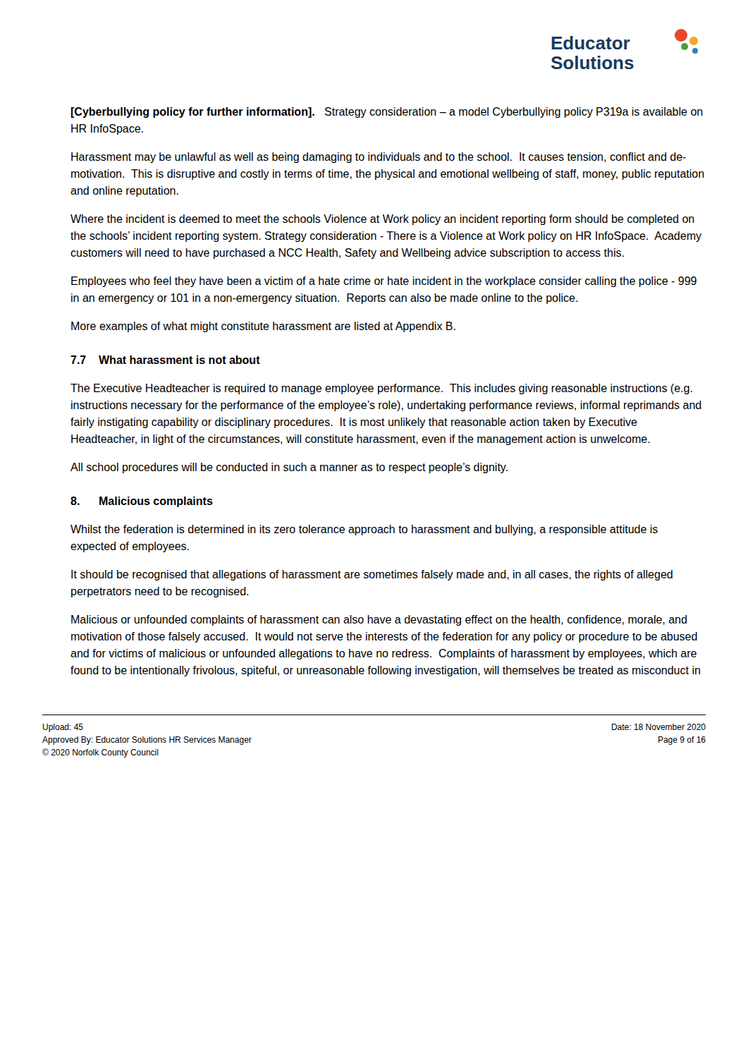Educator Solutions
[Cyberbullying policy for further information]. Strategy consideration – a model Cyberbullying policy P319a is available on HR InfoSpace.
Harassment may be unlawful as well as being damaging to individuals and to the school. It causes tension, conflict and de-motivation. This is disruptive and costly in terms of time, the physical and emotional wellbeing of staff, money, public reputation and online reputation.
Where the incident is deemed to meet the schools Violence at Work policy an incident reporting form should be completed on the schools’ incident reporting system. Strategy consideration - There is a Violence at Work policy on HR InfoSpace. Academy customers will need to have purchased a NCC Health, Safety and Wellbeing advice subscription to access this.
Employees who feel they have been a victim of a hate crime or hate incident in the workplace consider calling the police - 999 in an emergency or 101 in a non-emergency situation. Reports can also be made online to the police.
More examples of what might constitute harassment are listed at Appendix B.
7.7
What harassment is not about
The Executive Headteacher is required to manage employee performance. This includes giving reasonable instructions (e.g. instructions necessary for the performance of the employee’s role), undertaking performance reviews, informal reprimands and fairly instigating capability or disciplinary procedures. It is most unlikely that reasonable action taken by Executive Headteacher, in light of the circumstances, will constitute harassment, even if the management action is unwelcome.
All school procedures will be conducted in such a manner as to respect people’s dignity.
8.
Malicious complaints
Whilst the federation is determined in its zero tolerance approach to harassment and bullying, a responsible attitude is expected of employees.
It should be recognised that allegations of harassment are sometimes falsely made and, in all cases, the rights of alleged perpetrators need to be recognised.
Malicious or unfounded complaints of harassment can also have a devastating effect on the health, confidence, morale, and motivation of those falsely accused. It would not serve the interests of the federation for any policy or procedure to be abused and for victims of malicious or unfounded allegations to have no redress. Complaints of harassment by employees, which are found to be intentionally frivolous, spiteful, or unreasonable following investigation, will themselves be treated as misconduct in
Upload: 45
Approved By: Educator Solutions HR Services Manager
© 2020 Norfolk County Council
Date: 18 November 2020
Page 9 of 16